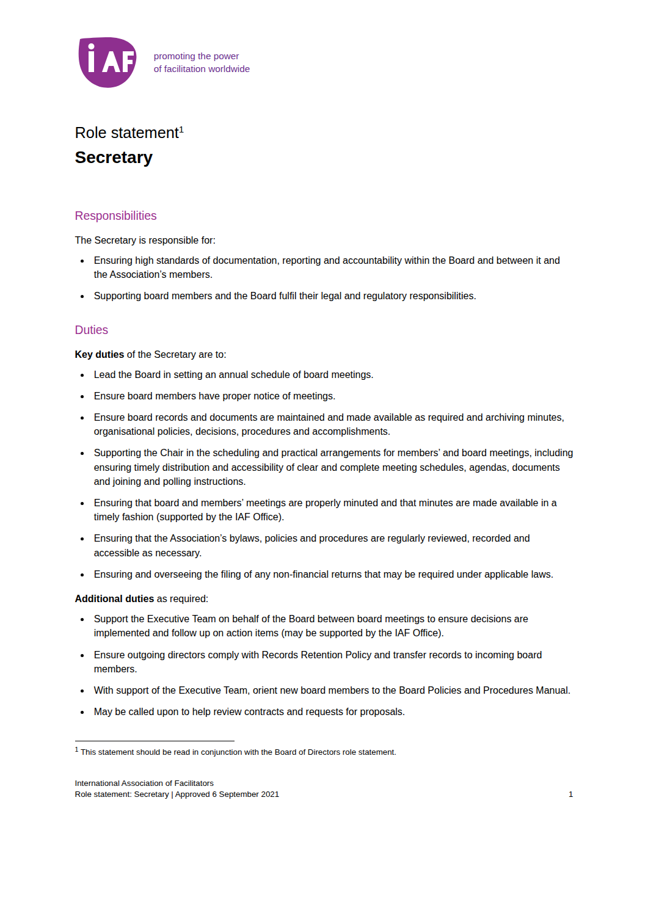promoting the power
of facilitation worldwide
Role statement1
Secretary
Responsibilities
The Secretary is responsible for:
Ensuring high standards of documentation, reporting and accountability within the Board and between it and the Association’s members.
Supporting board members and the Board fulfil their legal and regulatory responsibilities.
Duties
Key duties of the Secretary are to:
Lead the Board in setting an annual schedule of board meetings.
Ensure board members have proper notice of meetings.
Ensure board records and documents are maintained and made available as required and archiving minutes, organisational policies, decisions, procedures and accomplishments.
Supporting the Chair in the scheduling and practical arrangements for members’ and board meetings, including ensuring timely distribution and accessibility of clear and complete meeting schedules, agendas, documents and joining and polling instructions.
Ensuring that board and members’ meetings are properly minuted and that minutes are made available in a timely fashion (supported by the IAF Office).
Ensuring that the Association’s bylaws, policies and procedures are regularly reviewed, recorded and accessible as necessary.
Ensuring and overseeing the filing of any non-financial returns that may be required under applicable laws.
Additional duties as required:
Support the Executive Team on behalf of the Board between board meetings to ensure decisions are implemented and follow up on action items (may be supported by the IAF Office).
Ensure outgoing directors comply with Records Retention Policy and transfer records to incoming board members.
With support of the Executive Team, orient new board members to the Board Policies and Procedures Manual.
May be called upon to help review contracts and requests for proposals.
1 This statement should be read in conjunction with the Board of Directors role statement.
International Association of Facilitators
Role statement: Secretary | Approved 6 September 2021 1